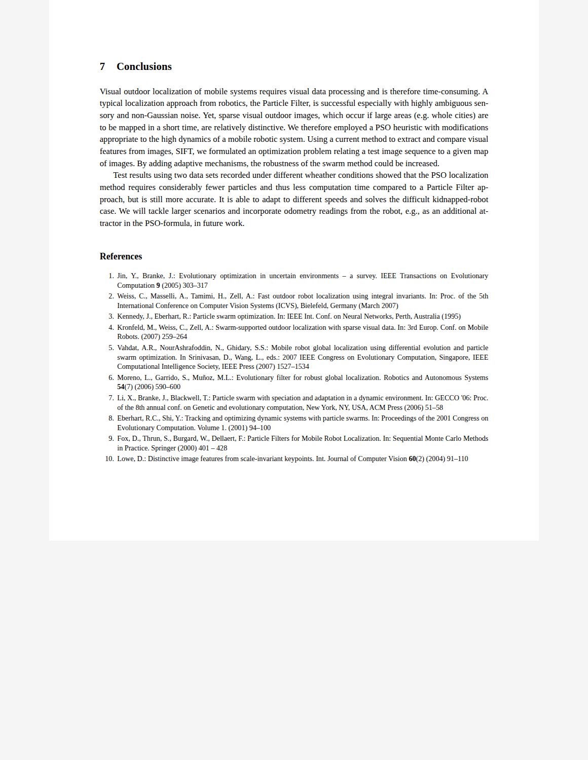7 Conclusions
Visual outdoor localization of mobile systems requires visual data processing and is therefore time-consuming. A typical localization approach from robotics, the Particle Filter, is successful especially with highly ambiguous sensory and non-Gaussian noise. Yet, sparse visual outdoor images, which occur if large areas (e.g. whole cities) are to be mapped in a short time, are relatively distinctive. We therefore employed a PSO heuristic with modifications appropriate to the high dynamics of a mobile robotic system. Using a current method to extract and compare visual features from images, SIFT, we formulated an optimization problem relating a test image sequence to a given map of images. By adding adaptive mechanisms, the robustness of the swarm method could be increased.
Test results using two data sets recorded under different wheather conditions showed that the PSO localization method requires considerably fewer particles and thus less computation time compared to a Particle Filter approach, but is still more accurate. It is able to adapt to different speeds and solves the difficult kidnapped-robot case. We will tackle larger scenarios and incorporate odometry readings from the robot, e.g., as an additional attractor in the PSO-formula, in future work.
References
Jin, Y., Branke, J.: Evolutionary optimization in uncertain environments – a survey. IEEE Transactions on Evolutionary Computation 9 (2005) 303–317
Weiss, C., Masselli, A., Tamimi, H., Zell, A.: Fast outdoor robot localization using integral invariants. In: Proc. of the 5th International Conference on Computer Vision Systems (ICVS), Bielefeld, Germany (March 2007)
Kennedy, J., Eberhart, R.: Particle swarm optimization. In: IEEE Int. Conf. on Neural Networks, Perth, Australia (1995)
Kronfeld, M., Weiss, C., Zell, A.: Swarm-supported outdoor localization with sparse visual data. In: 3rd Europ. Conf. on Mobile Robots. (2007) 259–264
Vahdat, A.R., NourAshrafoddin, N., Ghidary, S.S.: Mobile robot global localization using differential evolution and particle swarm optimization. In Srinivasan, D., Wang, L., eds.: 2007 IEEE Congress on Evolutionary Computation, Singapore, IEEE Computational Intelligence Society, IEEE Press (2007) 1527–1534
Moreno, L., Garrido, S., Muñoz, M.L.: Evolutionary filter for robust global localization. Robotics and Autonomous Systems 54(7) (2006) 590–600
Li, X., Branke, J., Blackwell, T.: Particle swarm with speciation and adaptation in a dynamic environment. In: GECCO '06: Proc. of the 8th annual conf. on Genetic and evolutionary computation, New York, NY, USA, ACM Press (2006) 51–58
Eberhart, R.C., Shi, Y.: Tracking and optimizing dynamic systems with particle swarms. In: Proceedings of the 2001 Congress on Evolutionary Computation. Volume 1. (2001) 94–100
Fox, D., Thrun, S., Burgard, W., Dellaert, F.: Particle Filters for Mobile Robot Localization. In: Sequential Monte Carlo Methods in Practice. Springer (2000) 401 – 428
Lowe, D.: Distinctive image features from scale-invariant keypoints. Int. Journal of Computer Vision 60(2) (2004) 91–110